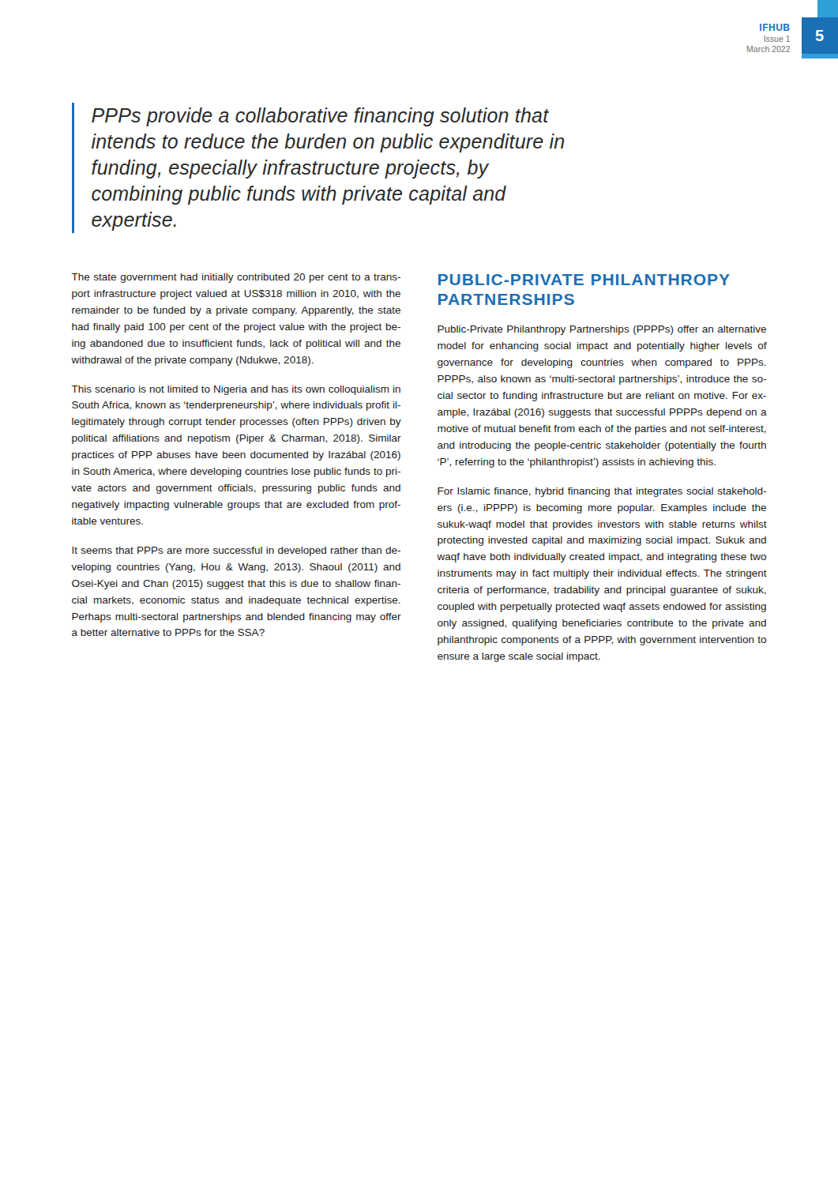IFHUB
Issue 1
March 2022
5
PPPs provide a collaborative financing solution that intends to reduce the burden on public expenditure in funding, especially infrastructure projects, by combining public funds with private capital and expertise.
The state government had initially contributed 20 per cent to a transport infrastructure project valued at US$318 million in 2010, with the remainder to be funded by a private company. Apparently, the state had finally paid 100 per cent of the project value with the project being abandoned due to insufficient funds, lack of political will and the withdrawal of the private company (Ndukwe, 2018).
This scenario is not limited to Nigeria and has its own colloquialism in South Africa, known as ‘tenderpreneurship’, where individuals profit illegitimately through corrupt tender processes (often PPPs) driven by political affiliations and nepotism (Piper & Charman, 2018). Similar practices of PPP abuses have been documented by Irazábal (2016) in South America, where developing countries lose public funds to private actors and government officials, pressuring public funds and negatively impacting vulnerable groups that are excluded from profitable ventures.
It seems that PPPs are more successful in developed rather than developing countries (Yang, Hou & Wang, 2013). Shaoul (2011) and Osei-Kyei and Chan (2015) suggest that this is due to shallow financial markets, economic status and inadequate technical expertise. Perhaps multi-sectoral partnerships and blended financing may offer a better alternative to PPPs for the SSA?
Public-Private Philanthropy Partnerships
Public-Private Philanthropy Partnerships (PPPPs) offer an alternative model for enhancing social impact and potentially higher levels of governance for developing countries when compared to PPPs. PPPPs, also known as ‘multi-sectoral partnerships’, introduce the social sector to funding infrastructure but are reliant on motive. For example, Irazábal (2016) suggests that successful PPPPs depend on a motive of mutual benefit from each of the parties and not self-interest, and introducing the people-centric stakeholder (potentially the fourth ‘P’, referring to the ‘philanthropist’) assists in achieving this.
For Islamic finance, hybrid financing that integrates social stakeholders (i.e., iPPPP) is becoming more popular. Examples include the sukuk-waqf model that provides investors with stable returns whilst protecting invested capital and maximizing social impact. Sukuk and waqf have both individually created impact, and integrating these two instruments may in fact multiply their individual effects. The stringent criteria of performance, tradability and principal guarantee of sukuk, coupled with perpetually protected waqf assets endowed for assisting only assigned, qualifying beneficiaries contribute to the private and philanthropic components of a PPPP, with government intervention to ensure a large scale social impact.